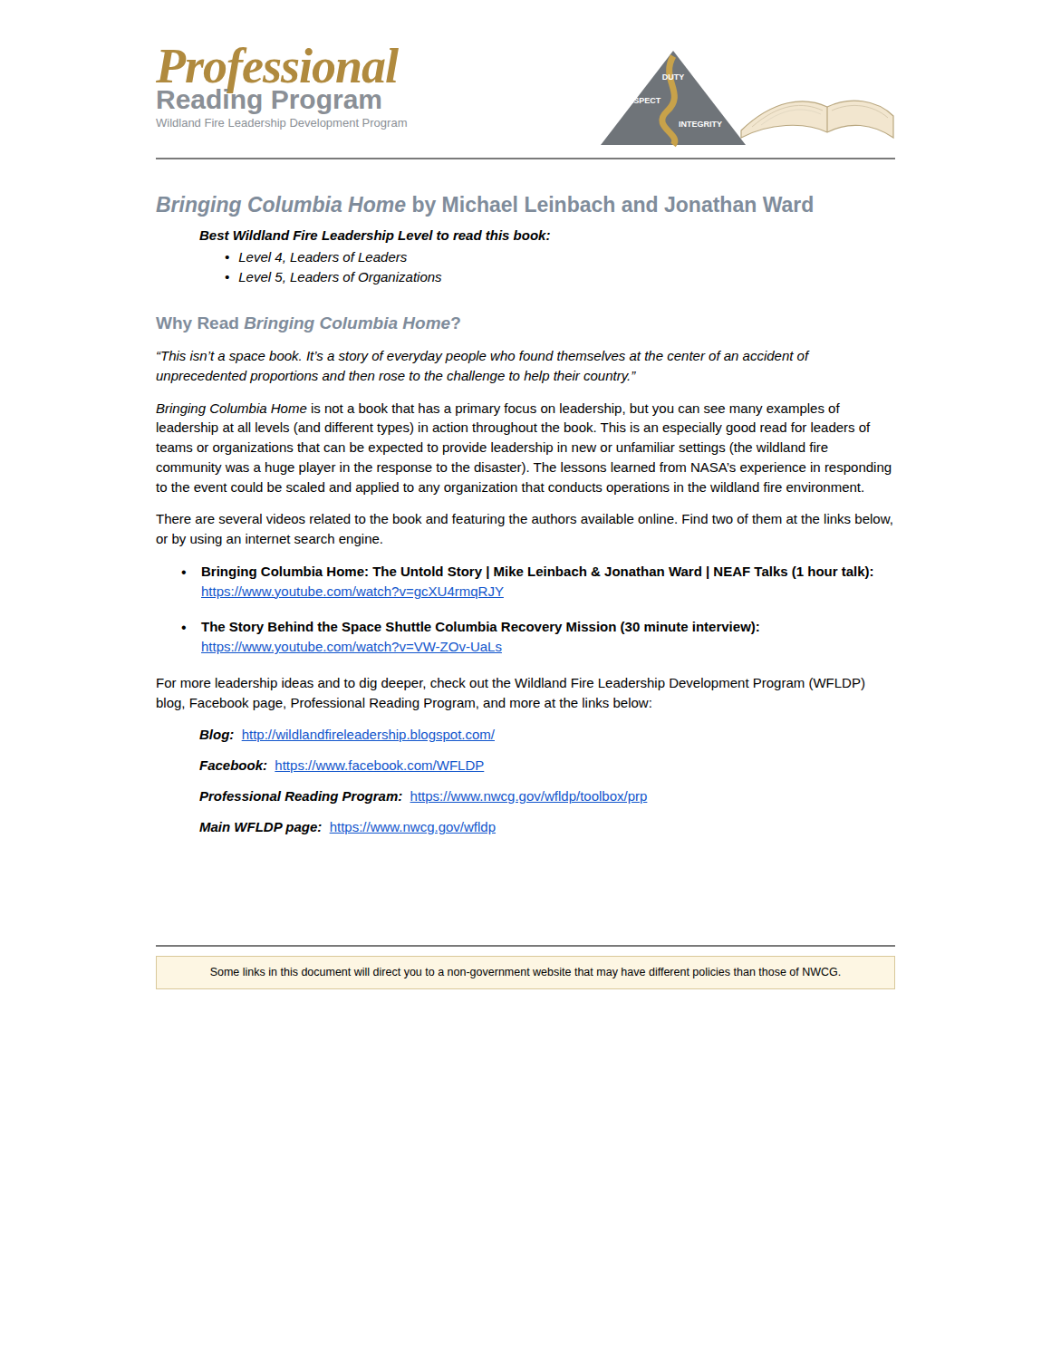Professional
Reading Program
Wildland Fire Leadership Development Program
DUTY RESPECT INTEGRITY
Bringing Columbia Home by Michael Leinbach and Jonathan Ward
Best Wildland Fire Leadership Level to read this book:
Level 4, Leaders of Leaders
Level 5, Leaders of Organizations
Why Read Bringing Columbia Home?
“This isn’t a space book. It’s a story of everyday people who found themselves at the center of an accident of unprecedented proportions and then rose to the challenge to help their country.”
Bringing Columbia Home is not a book that has a primary focus on leadership, but you can see many examples of leadership at all levels (and different types) in action throughout the book. This is an especially good read for leaders of teams or organizations that can be expected to provide leadership in new or unfamiliar settings (the wildland fire community was a huge player in the response to the disaster). The lessons learned from NASA’s experience in responding to the event could be scaled and applied to any organization that conducts operations in the wildland fire environment.
There are several videos related to the book and featuring the authors available online. Find two of them at the links below, or by using an internet search engine.
Bringing Columbia Home: The Untold Story | Mike Leinbach & Jonathan Ward | NEAF Talks (1 hour talk):
https://www.youtube.com/watch?v=gcXU4rmqRJY
The Story Behind the Space Shuttle Columbia Recovery Mission (30 minute interview):
https://www.youtube.com/watch?v=VW-ZOv-UaLs
For more leadership ideas and to dig deeper, check out the Wildland Fire Leadership Development Program (WFLDP) blog, Facebook page, Professional Reading Program, and more at the links below:
Blog: http://wildlandfireleadership.blogspot.com/
Facebook: https://www.facebook.com/WFLDP
Professional Reading Program: https://www.nwcg.gov/wfldp/toolbox/prp
Main WFLDP page: https://www.nwcg.gov/wfldp
Some links in this document will direct you to a non-government website that may have different policies than those of NWCG.